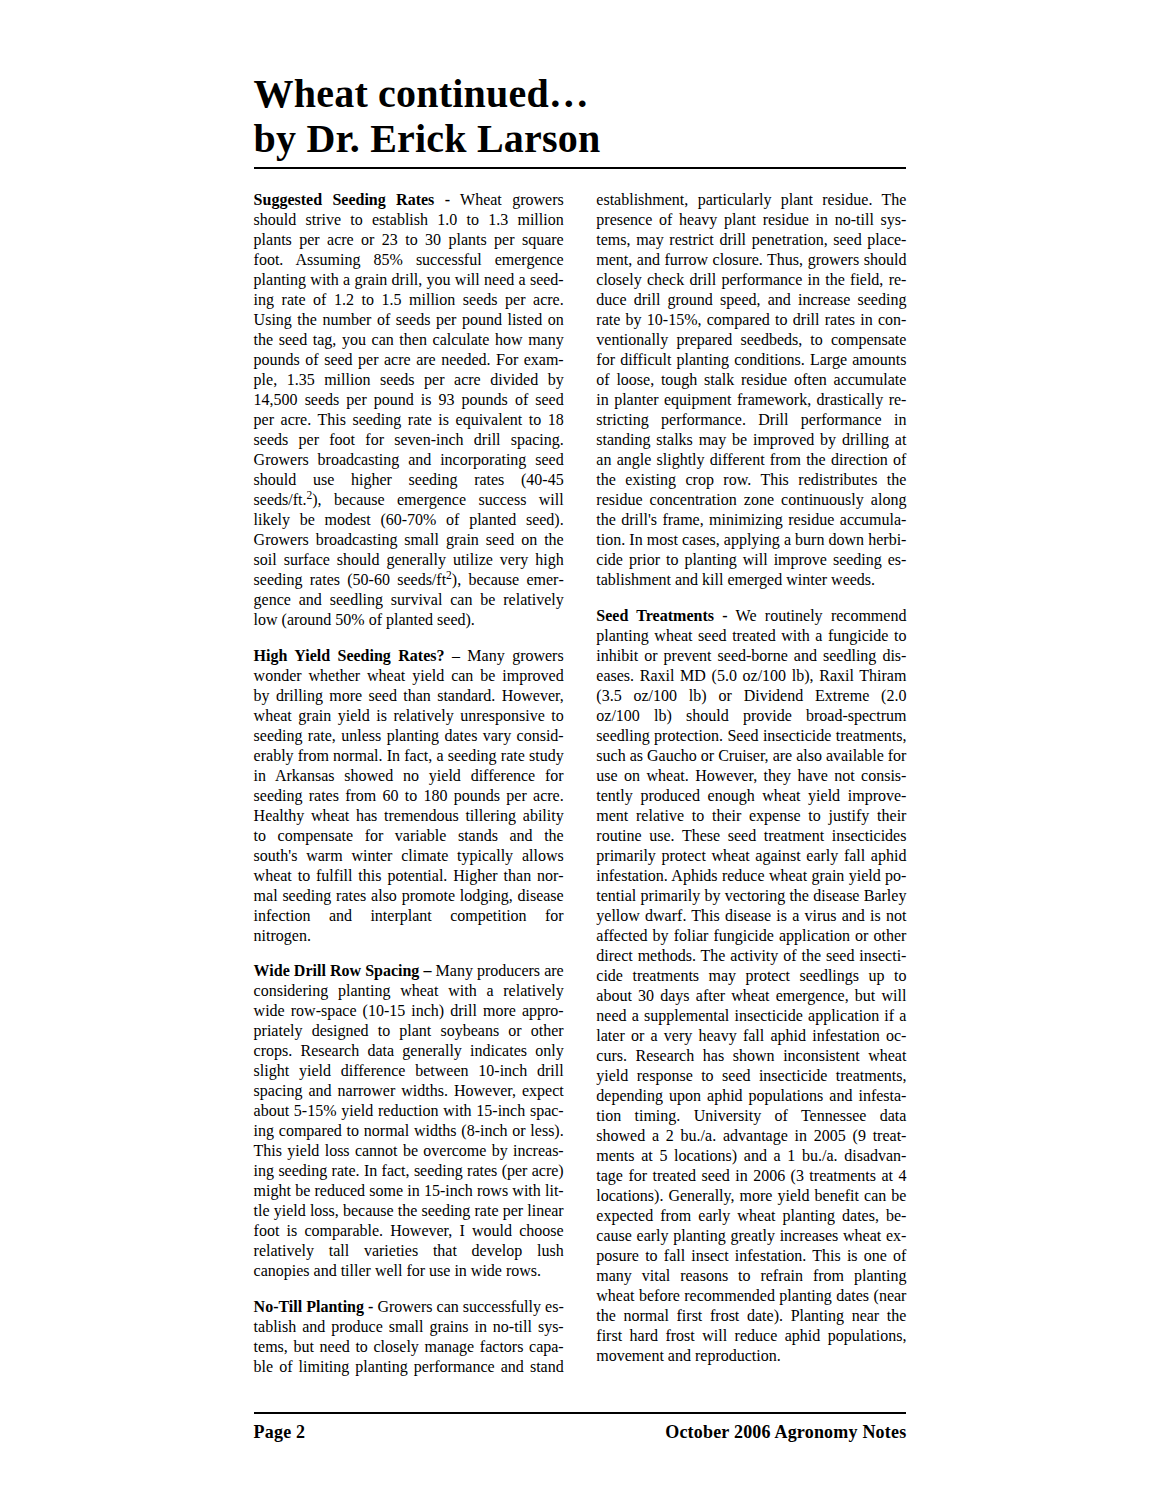Wheat continued…by Dr. Erick Larson
Suggested Seeding Rates - Wheat growers should strive to establish 1.0 to 1.3 million plants per acre or 23 to 30 plants per square foot. Assuming 85% successful emergence planting with a grain drill, you will need a seeding rate of 1.2 to 1.5 million seeds per acre. Using the number of seeds per pound listed on the seed tag, you can then calculate how many pounds of seed per acre are needed. For example, 1.35 million seeds per acre divided by 14,500 seeds per pound is 93 pounds of seed per acre. This seeding rate is equivalent to 18 seeds per foot for seven-inch drill spacing. Growers broadcasting and incorporating seed should use higher seeding rates (40-45 seeds/ft.2), because emergence success will likely be modest (60-70% of planted seed). Growers broadcasting small grain seed on the soil surface should generally utilize very high seeding rates (50-60 seeds/ft2), because emergence and seedling survival can be relatively low (around 50% of planted seed).
High Yield Seeding Rates? – Many growers wonder whether wheat yield can be improved by drilling more seed than standard. However, wheat grain yield is relatively unresponsive to seeding rate, unless planting dates vary considerably from normal. In fact, a seeding rate study in Arkansas showed no yield difference for seeding rates from 60 to 180 pounds per acre. Healthy wheat has tremendous tillering ability to compensate for variable stands and the south's warm winter climate typically allows wheat to fulfill this potential. Higher than normal seeding rates also promote lodging, disease infection and interplant competition for nitrogen.
Wide Drill Row Spacing – Many producers are considering planting wheat with a relatively wide row-space (10-15 inch) drill more appropriately designed to plant soybeans or other crops. Research data generally indicates only slight yield difference between 10-inch drill spacing and narrower widths. However, expect about 5-15% yield reduction with 15-inch spacing compared to normal widths (8-inch or less). This yield loss cannot be overcome by increasing seeding rate. In fact, seeding rates (per acre) might be reduced some in 15-inch rows with little yield loss, because the seeding rate per linear foot is comparable. However, I would choose relatively tall varieties that develop lush canopies and tiller well for use in wide rows.
No-Till Planting - Growers can successfully establish and produce small grains in no-till systems, but need to closely manage factors capable of limiting planting performance and stand establishment, particularly plant residue. The presence of heavy plant residue in no-till systems, may restrict drill penetration, seed placement, and furrow closure. Thus, growers should closely check drill performance in the field, reduce drill ground speed, and increase seeding rate by 10-15%, compared to drill rates in conventionally prepared seedbeds, to compensate for difficult planting conditions. Large amounts of loose, tough stalk residue often accumulate in planter equipment framework, drastically restricting performance. Drill performance in standing stalks may be improved by drilling at an angle slightly different from the direction of the existing crop row. This redistributes the residue concentration zone continuously along the drill's frame, minimizing residue accumulation. In most cases, applying a burn down herbicide prior to planting will improve seeding establishment and kill emerged winter weeds.
Seed Treatments - We routinely recommend planting wheat seed treated with a fungicide to inhibit or prevent seed-borne and seedling diseases. Raxil MD (5.0 oz/100 lb), Raxil Thiram (3.5 oz/100 lb) or Dividend Extreme (2.0 oz/100 lb) should provide broad-spectrum seedling protection. Seed insecticide treatments, such as Gaucho or Cruiser, are also available for use on wheat. However, they have not consistently produced enough wheat yield improvement relative to their expense to justify their routine use. These seed treatment insecticides primarily protect wheat against early fall aphid infestation. Aphids reduce wheat grain yield potential primarily by vectoring the disease Barley yellow dwarf. This disease is a virus and is not affected by foliar fungicide application or other direct methods. The activity of the seed insecticide treatments may protect seedlings up to about 30 days after wheat emergence, but will need a supplemental insecticide application if a later or a very heavy fall aphid infestation occurs. Research has shown inconsistent wheat yield response to seed insecticide treatments, depending upon aphid populations and infestation timing. University of Tennessee data showed a 2 bu./a. advantage in 2005 (9 treatments at 5 locations) and a 1 bu./a. disadvantage for treated seed in 2006 (3 treatments at 4 locations). Generally, more yield benefit can be expected from early wheat planting dates, because early planting greatly increases wheat exposure to fall insect infestation. This is one of many vital reasons to refrain from planting wheat before recommended planting dates (near the normal first frost date). Planting near the first hard frost will reduce aphid populations, movement and reproduction.
Page 2
October 2006 Agronomy Notes